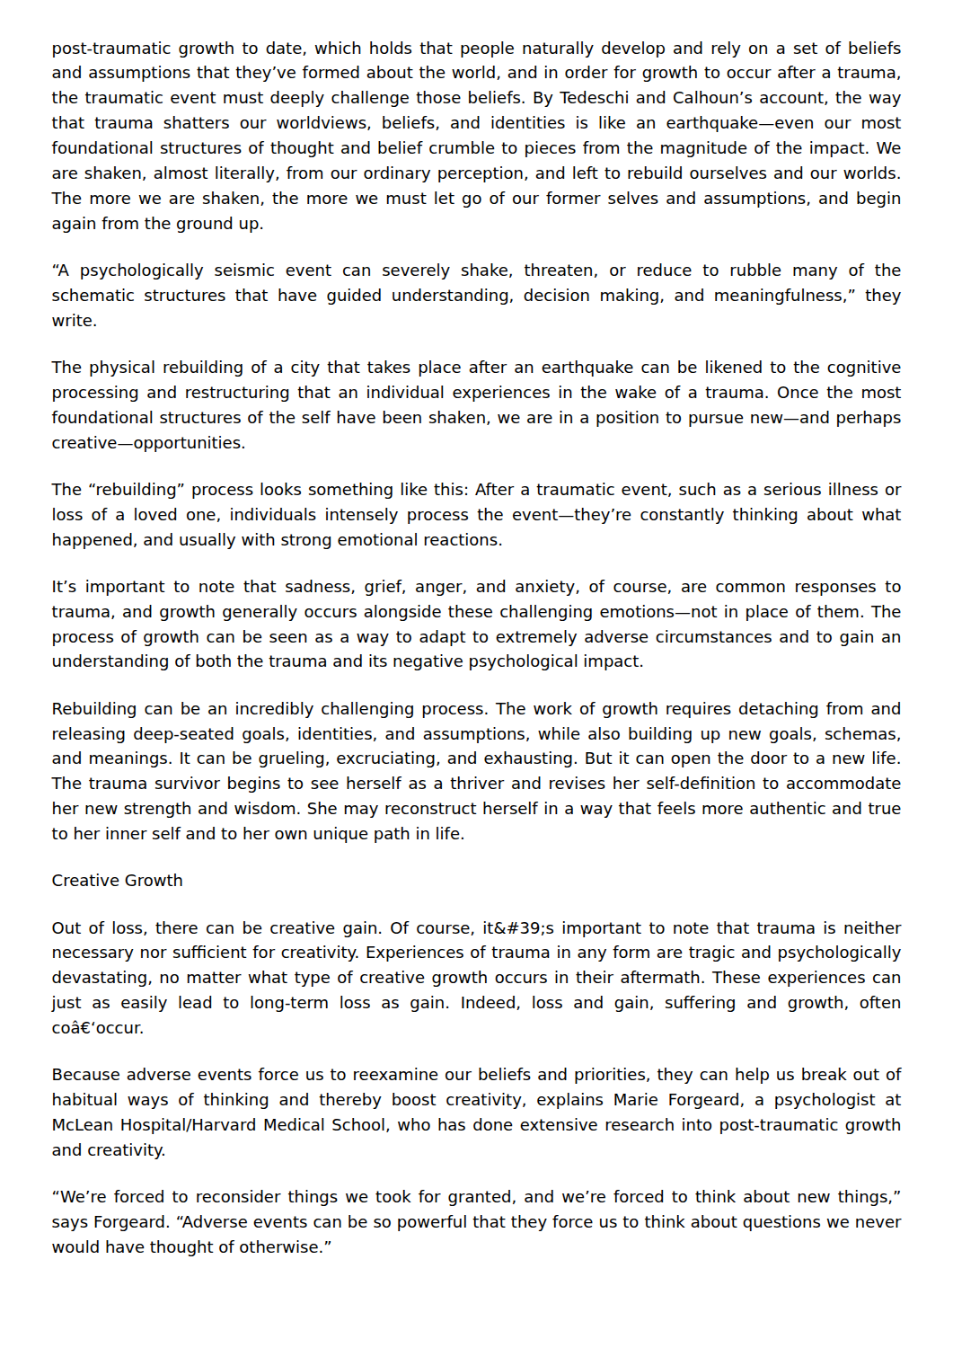post-traumatic growth to date, which holds that people naturally develop and rely on a set of beliefs and assumptions that they’ve formed about the world, and in order for growth to occur after a trauma, the traumatic event must deeply challenge those beliefs. By Tedeschi and Calhoun’s account, the way that trauma shatters our worldviews, beliefs, and identities is like an earthquake—even our most foundational structures of thought and belief crumble to pieces from the magnitude of the impact. We are shaken, almost literally, from our ordinary perception, and left to rebuild ourselves and our worlds. The more we are shaken, the more we must let go of our former selves and assumptions, and begin again from the ground up.
“A psychologically seismic event can severely shake, threaten, or reduce to rubble many of the schematic structures that have guided understanding, decision making, and meaningfulness,” they write.
The physical rebuilding of a city that takes place after an earthquake can be likened to the cognitive processing and restructuring that an individual experiences in the wake of a trauma. Once the most foundational structures of the self have been shaken, we are in a position to pursue new—and perhaps creative—opportunities.
The “rebuilding” process looks something like this: After a traumatic event, such as a serious illness or loss of a loved one, individuals intensely process the event—they’re constantly thinking about what happened, and usually with strong emotional reactions.
It’s important to note that sadness, grief, anger, and anxiety, of course, are common responses to trauma, and growth generally occurs alongside these challenging emotions—not in place of them. The process of growth can be seen as a way to adapt to extremely adverse circumstances and to gain an understanding of both the trauma and its negative psychological impact.
Rebuilding can be an incredibly challenging process. The work of growth requires detaching from and releasing deep-seated goals, identities, and assumptions, while also building up new goals, schemas, and meanings. It can be grueling, excruciating, and exhausting. But it can open the door to a new life. The trauma survivor begins to see herself as a thriver and revises her self-definition to accommodate her new strength and wisdom. She may reconstruct herself in a way that feels more authentic and true to her inner self and to her own unique path in life.
Creative Growth
Out of loss, there can be creative gain. Of course, it&#39;s important to note that trauma is neither necessary nor sufficient for creativity. Experiences of trauma in any form are tragic and psychologically devastating, no matter what type of creative growth occurs in their aftermath. These experiences can just as easily lead to long-term loss as gain. Indeed, loss and gain, suffering and growth, often coâ€‘occur.
Because adverse events force us to reexamine our beliefs and priorities, they can help us break out of habitual ways of thinking and thereby boost creativity, explains Marie Forgeard, a psychologist at McLean Hospital/Harvard Medical School, who has done extensive research into post-traumatic growth and creativity.
“We’re forced to reconsider things we took for granted, and we’re forced to think about new things,” says Forgeard. “Adverse events can be so powerful that they force us to think about questions we never would have thought of otherwise.”